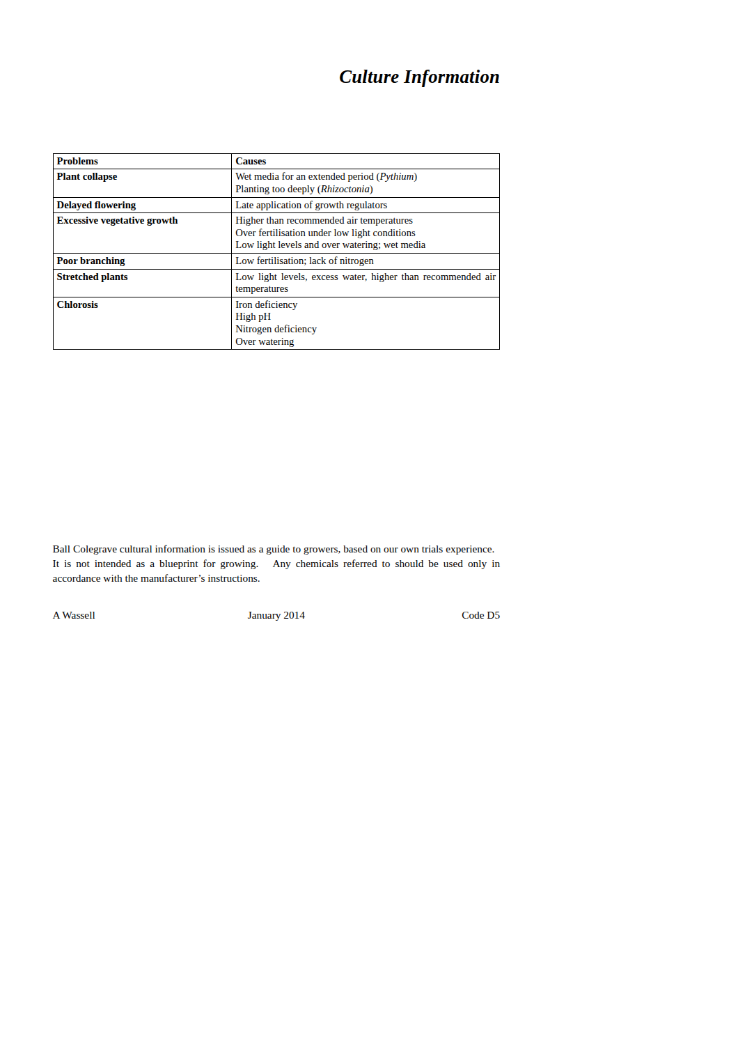Culture Information
| Problems | Causes |
| --- | --- |
| Plant collapse | Wet media for an extended period ( Pythium ) Planting too deeply ( Rhizoctonia ) |
| Delayed flowering | Late application of growth regulators |
| Excessive vegetative growth | Higher than recommended air temperatures Over fertilisation under low light conditions Low light levels and over watering; wet media |
| Poor branching | Low fertilisation; lack of nitrogen |
| Stretched plants | Low light levels, excess water, higher than recommended air temperatures |
| Chlorosis | Iron deficiency High pH Nitrogen deficiency Over watering |
Ball Colegrave cultural information is issued as a guide to growers, based on our own trials experience. It is not intended as a blueprint for growing. Any chemicals referred to should be used only in accordance with the manufacturer’s instructions.
A Wassell January 2014 Code D5